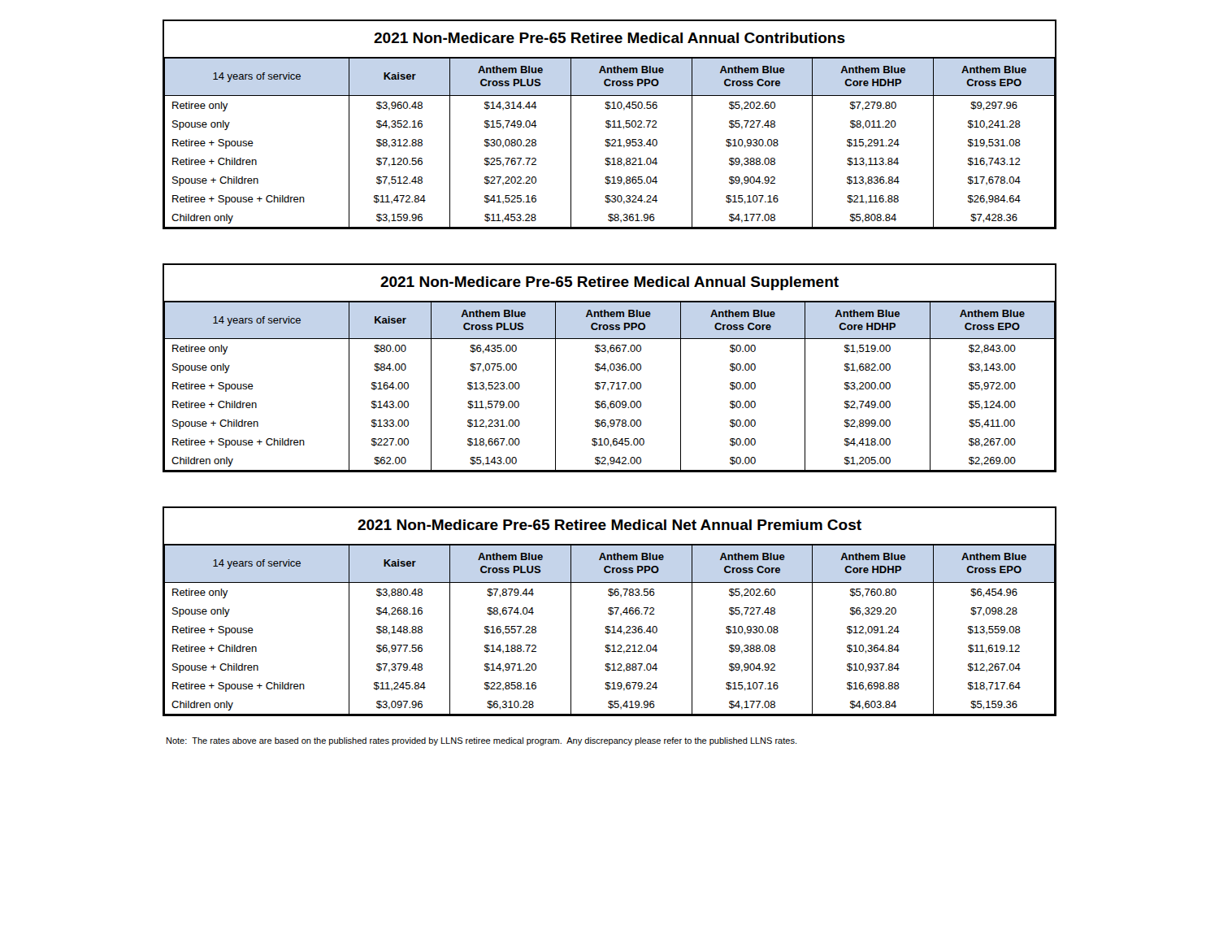2021 Non-Medicare Pre-65 Retiree Medical Annual Contributions
| 14 years of service | Kaiser | Anthem Blue Cross PLUS | Anthem Blue Cross PPO | Anthem Blue Cross Core | Anthem Blue Core HDHP | Anthem Blue Cross EPO |
| --- | --- | --- | --- | --- | --- | --- |
| Retiree only | $3,960.48 | $14,314.44 | $10,450.56 | $5,202.60 | $7,279.80 | $9,297.96 |
| Spouse only | $4,352.16 | $15,749.04 | $11,502.72 | $5,727.48 | $8,011.20 | $10,241.28 |
| Retiree + Spouse | $8,312.88 | $30,080.28 | $21,953.40 | $10,930.08 | $15,291.24 | $19,531.08 |
| Retiree + Children | $7,120.56 | $25,767.72 | $18,821.04 | $9,388.08 | $13,113.84 | $16,743.12 |
| Spouse + Children | $7,512.48 | $27,202.20 | $19,865.04 | $9,904.92 | $13,836.84 | $17,678.04 |
| Retiree + Spouse + Children | $11,472.84 | $41,525.16 | $30,324.24 | $15,107.16 | $21,116.88 | $26,984.64 |
| Children only | $3,159.96 | $11,453.28 | $8,361.96 | $4,177.08 | $5,808.84 | $7,428.36 |
2021 Non-Medicare Pre-65 Retiree Medical Annual Supplement
| 14 years of service | Kaiser | Anthem Blue Cross PLUS | Anthem Blue Cross PPO | Anthem Blue Cross Core | Anthem Blue Core HDHP | Anthem Blue Cross EPO |
| --- | --- | --- | --- | --- | --- | --- |
| Retiree only | $80.00 | $6,435.00 | $3,667.00 | $0.00 | $1,519.00 | $2,843.00 |
| Spouse only | $84.00 | $7,075.00 | $4,036.00 | $0.00 | $1,682.00 | $3,143.00 |
| Retiree + Spouse | $164.00 | $13,523.00 | $7,717.00 | $0.00 | $3,200.00 | $5,972.00 |
| Retiree + Children | $143.00 | $11,579.00 | $6,609.00 | $0.00 | $2,749.00 | $5,124.00 |
| Spouse + Children | $133.00 | $12,231.00 | $6,978.00 | $0.00 | $2,899.00 | $5,411.00 |
| Retiree + Spouse + Children | $227.00 | $18,667.00 | $10,645.00 | $0.00 | $4,418.00 | $8,267.00 |
| Children only | $62.00 | $5,143.00 | $2,942.00 | $0.00 | $1,205.00 | $2,269.00 |
2021 Non-Medicare Pre-65 Retiree Medical Net Annual Premium Cost
| 14 years of service | Kaiser | Anthem Blue Cross PLUS | Anthem Blue Cross PPO | Anthem Blue Cross Core | Anthem Blue Core HDHP | Anthem Blue Cross EPO |
| --- | --- | --- | --- | --- | --- | --- |
| Retiree only | $3,880.48 | $7,879.44 | $6,783.56 | $5,202.60 | $5,760.80 | $6,454.96 |
| Spouse only | $4,268.16 | $8,674.04 | $7,466.72 | $5,727.48 | $6,329.20 | $7,098.28 |
| Retiree + Spouse | $8,148.88 | $16,557.28 | $14,236.40 | $10,930.08 | $12,091.24 | $13,559.08 |
| Retiree + Children | $6,977.56 | $14,188.72 | $12,212.04 | $9,388.08 | $10,364.84 | $11,619.12 |
| Spouse + Children | $7,379.48 | $14,971.20 | $12,887.04 | $9,904.92 | $10,937.84 | $12,267.04 |
| Retiree + Spouse + Children | $11,245.84 | $22,858.16 | $19,679.24 | $15,107.16 | $16,698.88 | $18,717.64 |
| Children only | $3,097.96 | $6,310.28 | $5,419.96 | $4,177.08 | $4,603.84 | $5,159.36 |
Note: The rates above are based on the published rates provided by LLNS retiree medical program. Any discrepancy please refer to the published LLNS rates.